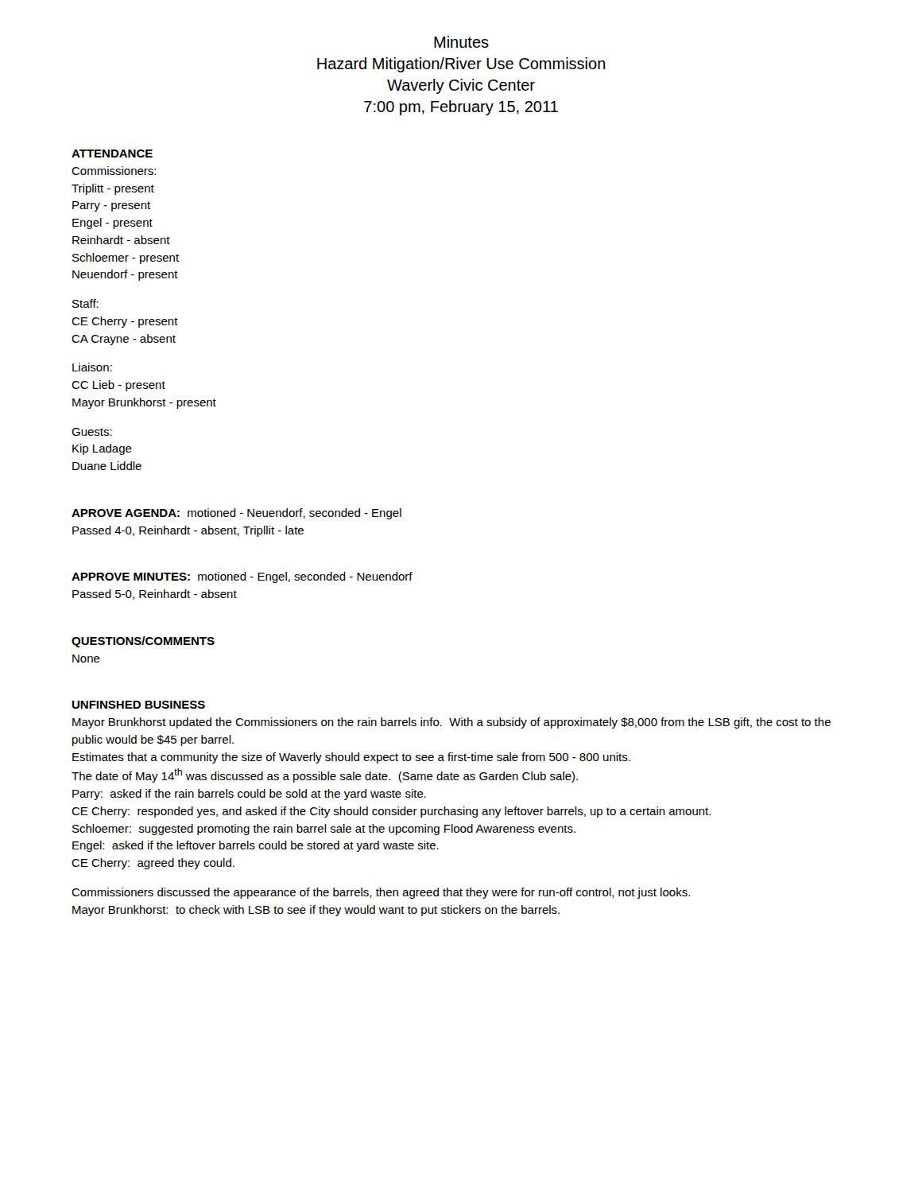Minutes
Hazard Mitigation/River Use Commission
Waverly Civic Center
7:00 pm, February 15, 2011
ATTENDANCE
Commissioners:
Triplitt - present
Parry - present
Engel - present
Reinhardt - absent
Schloemer - present
Neuendorf - present
Staff:
CE Cherry - present
CA Crayne - absent
Liaison:
CC Lieb - present
Mayor Brunkhorst - present
Guests:
Kip Ladage
Duane Liddle
APROVE AGENDA:
motioned - Neuendorf, seconded - Engel
Passed 4-0, Reinhardt - absent, Tripllit - late
APPROVE MINUTES:
motioned - Engel, seconded - Neuendorf
Passed 5-0, Reinhardt - absent
QUESTIONS/COMMENTS
None
UNFINSHED BUSINESS
Mayor Brunkhorst updated the Commissioners on the rain barrels info. With a subsidy of approximately $8,000 from the LSB gift, the cost to the public would be $45 per barrel.
Estimates that a community the size of Waverly should expect to see a first-time sale from 500 - 800 units.
The date of May 14th was discussed as a possible sale date. (Same date as Garden Club sale).
Parry: asked if the rain barrels could be sold at the yard waste site.
CE Cherry: responded yes, and asked if the City should consider purchasing any leftover barrels, up to a certain amount.
Schloemer: suggested promoting the rain barrel sale at the upcoming Flood Awareness events.
Engel: asked if the leftover barrels could be stored at yard waste site.
CE Cherry: agreed they could.
Commissioners discussed the appearance of the barrels, then agreed that they were for run-off control, not just looks.
Mayor Brunkhorst: to check with LSB to see if they would want to put stickers on the barrels.